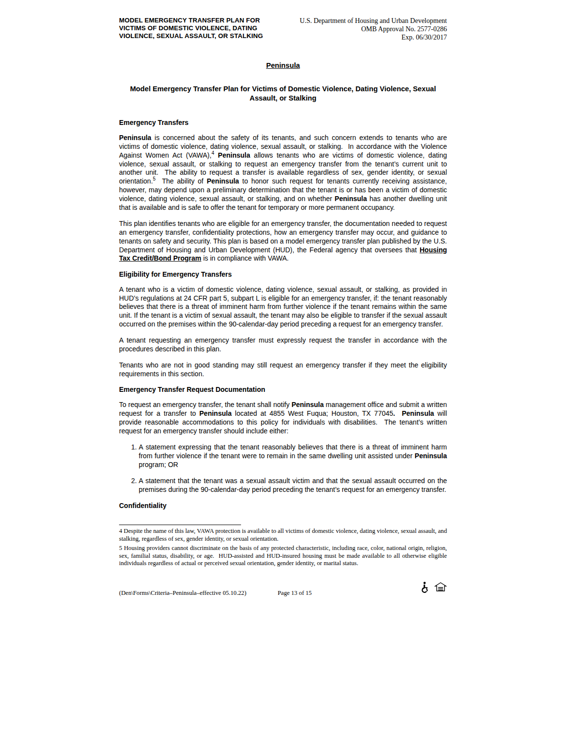| MODEL EMERGENCY TRANSFER PLAN FOR VICTIMS OF DOMESTIC VIOLENCE, DATING VIOLENCE, SEXUAL ASSAULT, OR STALKING | U.S. Department of Housing and Urban Development OMB Approval No. 2577-0286 Exp. 06/30/2017 |
Peninsula
Model Emergency Transfer Plan for Victims of Domestic Violence, Dating Violence, Sexual Assault, or Stalking
Emergency Transfers
Peninsula is concerned about the safety of its tenants, and such concern extends to tenants who are victims of domestic violence, dating violence, sexual assault, or stalking. In accordance with the Violence Against Women Act (VAWA),4 Peninsula allows tenants who are victims of domestic violence, dating violence, sexual assault, or stalking to request an emergency transfer from the tenant’s current unit to another unit. The ability to request a transfer is available regardless of sex, gender identity, or sexual orientation.5 The ability of Peninsula to honor such request for tenants currently receiving assistance, however, may depend upon a preliminary determination that the tenant is or has been a victim of domestic violence, dating violence, sexual assault, or stalking, and on whether Peninsula has another dwelling unit that is available and is safe to offer the tenant for temporary or more permanent occupancy.
This plan identifies tenants who are eligible for an emergency transfer, the documentation needed to request an emergency transfer, confidentiality protections, how an emergency transfer may occur, and guidance to tenants on safety and security. This plan is based on a model emergency transfer plan published by the U.S. Department of Housing and Urban Development (HUD), the Federal agency that oversees that Housing Tax Credit/Bond Program is in compliance with VAWA.
Eligibility for Emergency Transfers
A tenant who is a victim of domestic violence, dating violence, sexual assault, or stalking, as provided in HUD’s regulations at 24 CFR part 5, subpart L is eligible for an emergency transfer, if: the tenant reasonably believes that there is a threat of imminent harm from further violence if the tenant remains within the same unit. If the tenant is a victim of sexual assault, the tenant may also be eligible to transfer if the sexual assault occurred on the premises within the 90-calendar-day period preceding a request for an emergency transfer.
A tenant requesting an emergency transfer must expressly request the transfer in accordance with the procedures described in this plan.
Tenants who are not in good standing may still request an emergency transfer if they meet the eligibility requirements in this section.
Emergency Transfer Request Documentation
To request an emergency transfer, the tenant shall notify Peninsula management office and submit a written request for a transfer to Peninsula located at 4855 West Fuqua; Houston, TX 77045. Peninsula will provide reasonable accommodations to this policy for individuals with disabilities. The tenant’s written request for an emergency transfer should include either:
A statement expressing that the tenant reasonably believes that there is a threat of imminent harm from further violence if the tenant were to remain in the same dwelling unit assisted under Peninsula program; OR
A statement that the tenant was a sexual assault victim and that the sexual assault occurred on the premises during the 90-calendar-day period preceding the tenant’s request for an emergency transfer.
Confidentiality
4 Despite the name of this law, VAWA protection is available to all victims of domestic violence, dating violence, sexual assault, and stalking, regardless of sex, gender identity, or sexual orientation.
5 Housing providers cannot discriminate on the basis of any protected characteristic, including race, color, national origin, religion, sex, familial status, disability, or age. HUD-assisted and HUD-insured housing must be made available to all otherwise eligible individuals regardless of actual or perceived sexual orientation, gender identity, or marital status.
| (Den\Forms\Criteria–Peninsula–effective 05.10.22) | Page 13 of 15 | |